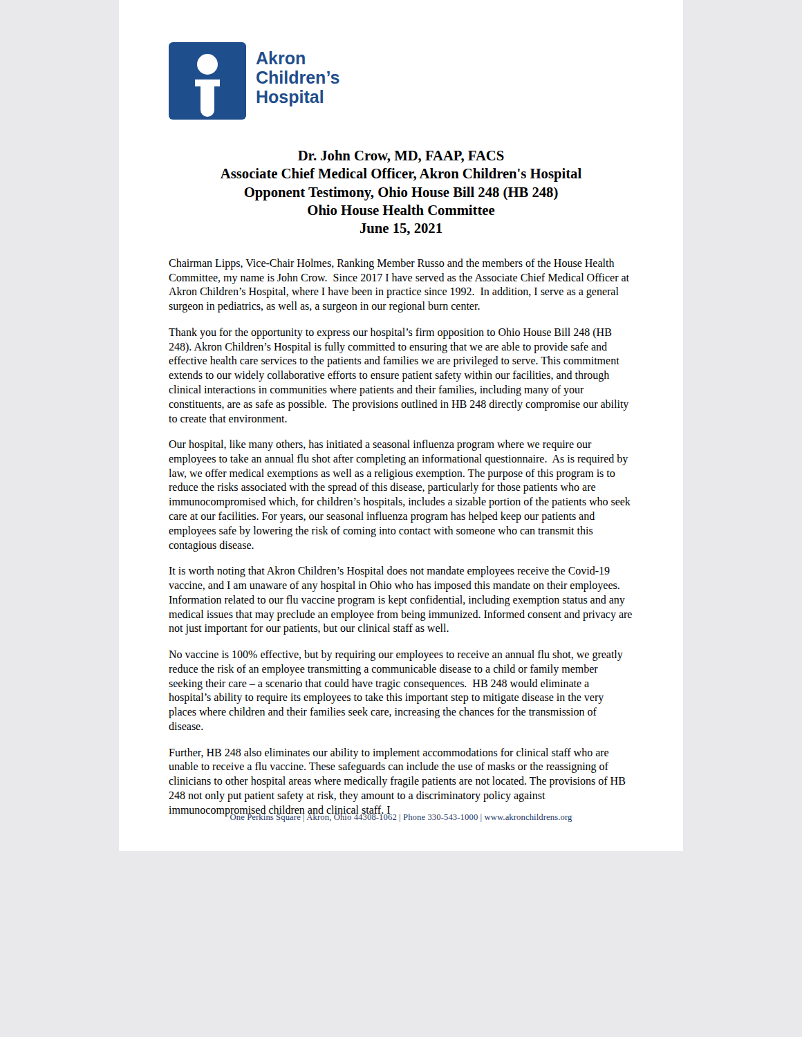Akron Children’s Hospital
Dr. John Crow, MD, FAAP, FACS
Associate Chief Medical Officer, Akron Children's Hospital
Opponent Testimony, Ohio House Bill 248 (HB 248)
Ohio House Health Committee
June 15, 2021
Chairman Lipps, Vice-Chair Holmes, Ranking Member Russo and the members of the House Health Committee, my name is John Crow. Since 2017 I have served as the Associate Chief Medical Officer at Akron Children’s Hospital, where I have been in practice since 1992. In addition, I serve as a general surgeon in pediatrics, as well as, a surgeon in our regional burn center.
Thank you for the opportunity to express our hospital’s firm opposition to Ohio House Bill 248 (HB 248). Akron Children’s Hospital is fully committed to ensuring that we are able to provide safe and effective health care services to the patients and families we are privileged to serve. This commitment extends to our widely collaborative efforts to ensure patient safety within our facilities, and through clinical interactions in communities where patients and their families, including many of your constituents, are as safe as possible. The provisions outlined in HB 248 directly compromise our ability to create that environment.
Our hospital, like many others, has initiated a seasonal influenza program where we require our employees to take an annual flu shot after completing an informational questionnaire. As is required by law, we offer medical exemptions as well as a religious exemption. The purpose of this program is to reduce the risks associated with the spread of this disease, particularly for those patients who are immunocompromised which, for children’s hospitals, includes a sizable portion of the patients who seek care at our facilities. For years, our seasonal influenza program has helped keep our patients and employees safe by lowering the risk of coming into contact with someone who can transmit this contagious disease.
It is worth noting that Akron Children’s Hospital does not mandate employees receive the Covid-19 vaccine, and I am unaware of any hospital in Ohio who has imposed this mandate on their employees. Information related to our flu vaccine program is kept confidential, including exemption status and any medical issues that may preclude an employee from being immunized. Informed consent and privacy are not just important for our patients, but our clinical staff as well.
No vaccine is 100% effective, but by requiring our employees to receive an annual flu shot, we greatly reduce the risk of an employee transmitting a communicable disease to a child or family member seeking their care – a scenario that could have tragic consequences. HB 248 would eliminate a hospital’s ability to require its employees to take this important step to mitigate disease in the very places where children and their families seek care, increasing the chances for the transmission of disease.
Further, HB 248 also eliminates our ability to implement accommodations for clinical staff who are unable to receive a flu vaccine. These safeguards can include the use of masks or the reassigning of clinicians to other hospital areas where medically fragile patients are not located. The provisions of HB 248 not only put patient safety at risk, they amount to a discriminatory policy against immunocompromised children and clinical staff. I
One Perkins Square | Akron, Ohio 44308-1062 | Phone 330-543-1000 | www.akronchildrens.org